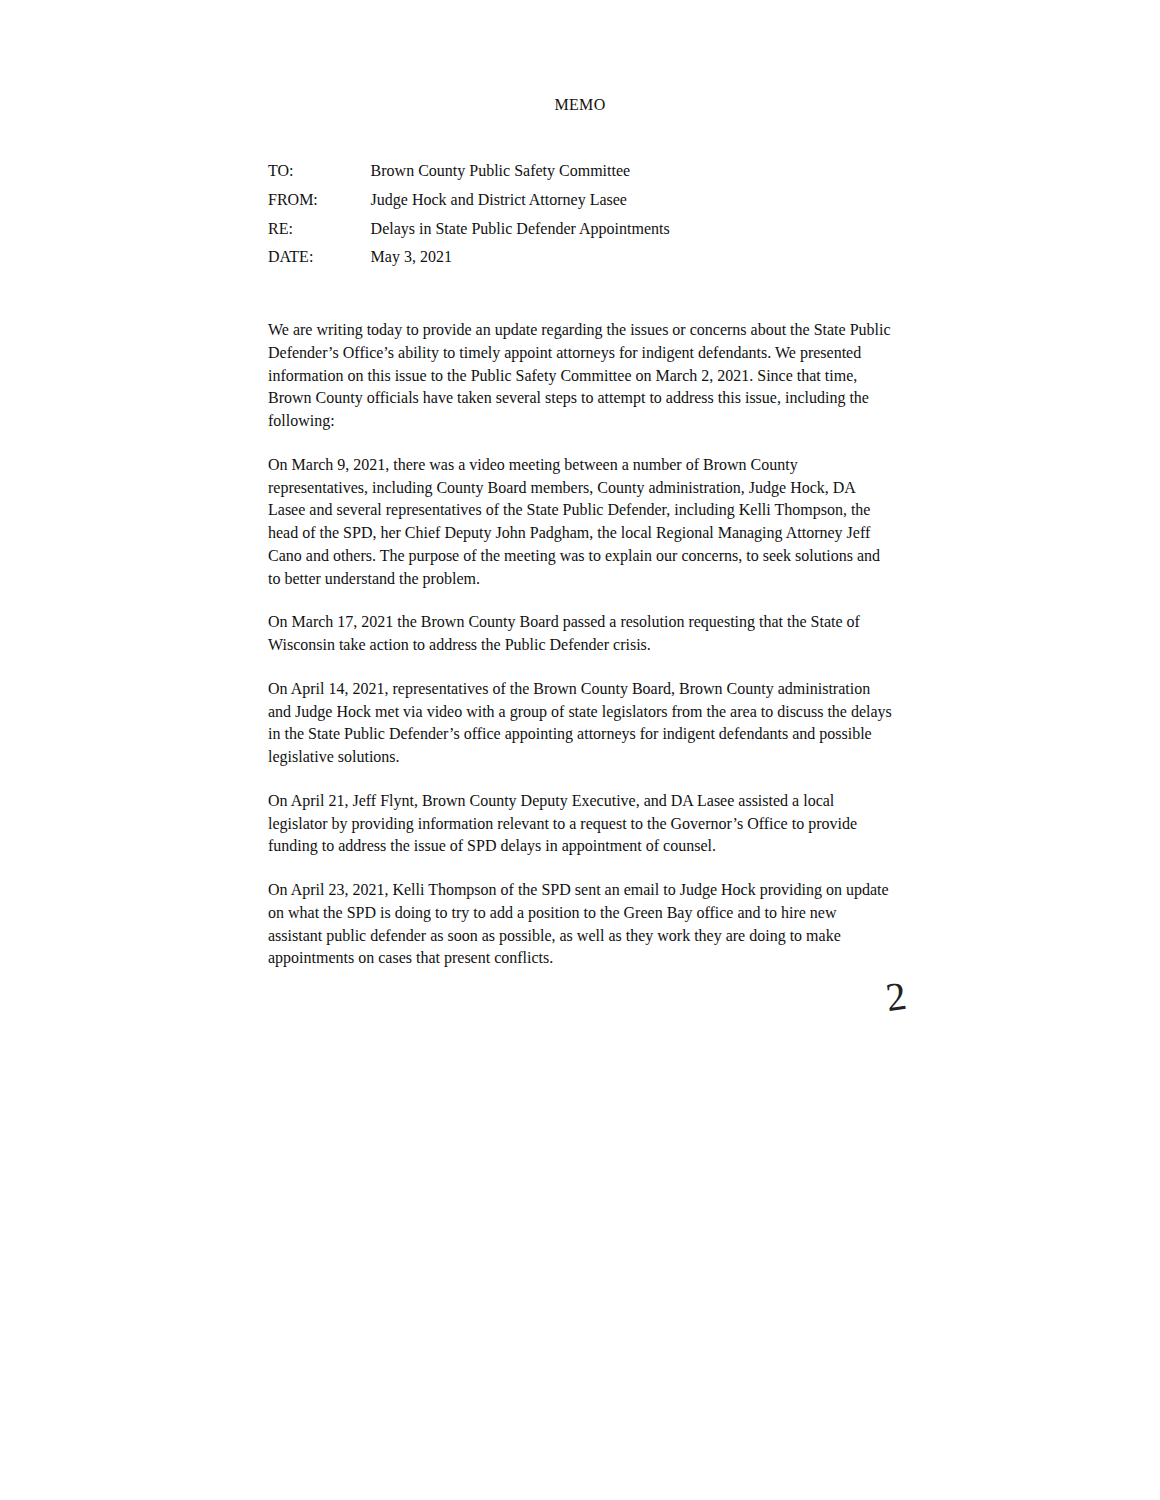MEMO
| TO: | Brown County Public Safety Committee |
| FROM: | Judge Hock and District Attorney Lasee |
| RE: | Delays in State Public Defender Appointments |
| DATE: | May 3, 2021 |
We are writing today to provide an update regarding the issues or concerns about the State Public Defender’s Office’s ability to timely appoint attorneys for indigent defendants. We presented information on this issue to the Public Safety Committee on March 2, 2021. Since that time, Brown County officials have taken several steps to attempt to address this issue, including the following:
On March 9, 2021, there was a video meeting between a number of Brown County representatives, including County Board members, County administration, Judge Hock, DA Lasee and several representatives of the State Public Defender, including Kelli Thompson, the head of the SPD, her Chief Deputy John Padgham, the local Regional Managing Attorney Jeff Cano and others. The purpose of the meeting was to explain our concerns, to seek solutions and to better understand the problem.
On March 17, 2021 the Brown County Board passed a resolution requesting that the State of Wisconsin take action to address the Public Defender crisis.
On April 14, 2021, representatives of the Brown County Board, Brown County administration and Judge Hock met via video with a group of state legislators from the area to discuss the delays in the State Public Defender’s office appointing attorneys for indigent defendants and possible legislative solutions.
On April 21, Jeff Flynt, Brown County Deputy Executive, and DA Lasee assisted a local legislator by providing information relevant to a request to the Governor’s Office to provide funding to address the issue of SPD delays in appointment of counsel.
On April 23, 2021, Kelli Thompson of the SPD sent an email to Judge Hock providing on update on what the SPD is doing to try to add a position to the Green Bay office and to hire new assistant public defender as soon as possible, as well as they work they are doing to make appointments on cases that present conflicts.
2